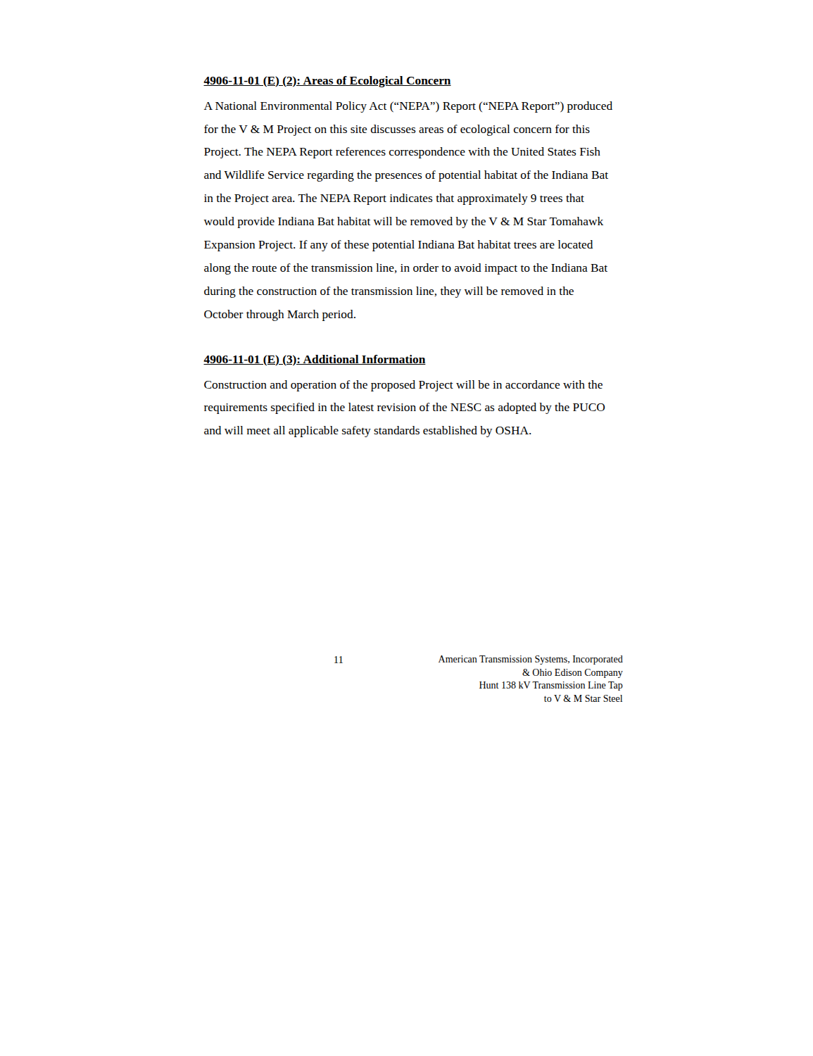4906-11-01 (E) (2): Areas of Ecological Concern
A National Environmental Policy Act (“NEPA”) Report (“NEPA Report”) produced for the V & M Project on this site discusses areas of ecological concern for this Project. The NEPA Report references correspondence with the United States Fish and Wildlife Service regarding the presences of potential habitat of the Indiana Bat in the Project area. The NEPA Report indicates that approximately 9 trees that would provide Indiana Bat habitat will be removed by the V & M Star Tomahawk Expansion Project. If any of these potential Indiana Bat habitat trees are located along the route of the transmission line, in order to avoid impact to the Indiana Bat during the construction of the transmission line, they will be removed in the October through March period.
4906-11-01 (E) (3): Additional Information
Construction and operation of the proposed Project will be in accordance with the requirements specified in the latest revision of the NESC as adopted by the PUCO and will meet all applicable safety standards established by OSHA.
11 American Transmission Systems, Incorporated
& Ohio Edison Company
Hunt 138 kV Transmission Line Tap
to V & M Star Steel